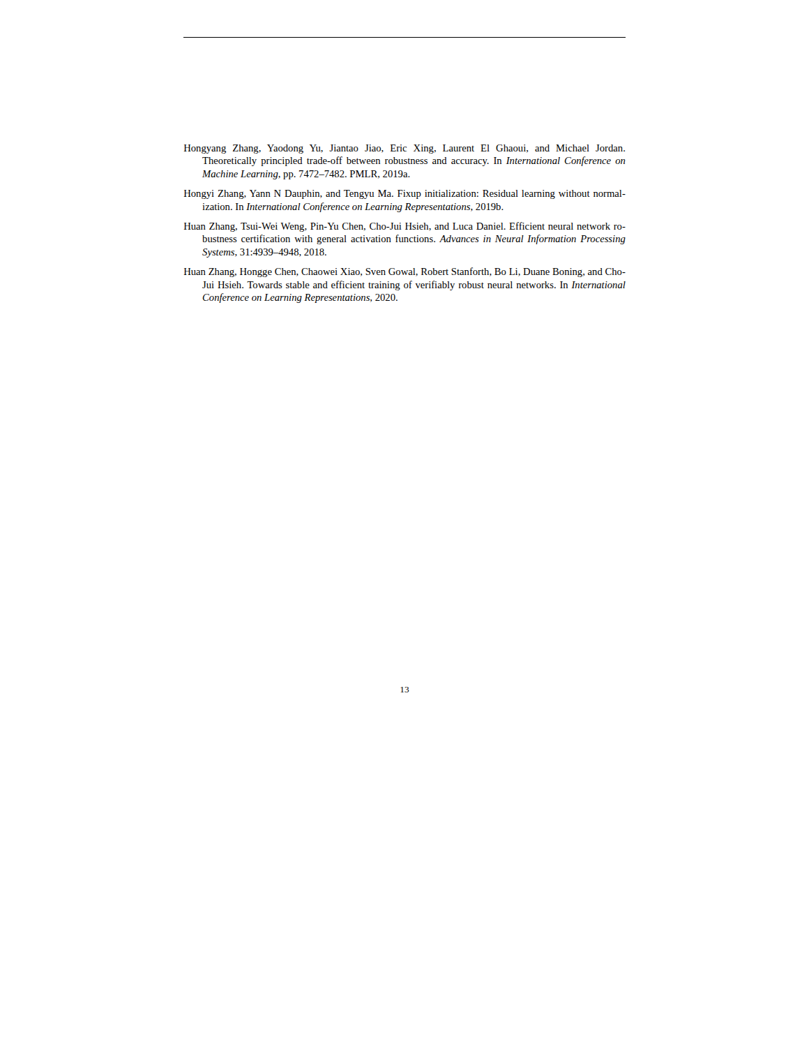Hongyang Zhang, Yaodong Yu, Jiantao Jiao, Eric Xing, Laurent El Ghaoui, and Michael Jordan. Theoretically principled trade-off between robustness and accuracy. In International Conference on Machine Learning, pp. 7472–7482. PMLR, 2019a.
Hongyi Zhang, Yann N Dauphin, and Tengyu Ma. Fixup initialization: Residual learning without normalization. In International Conference on Learning Representations, 2019b.
Huan Zhang, Tsui-Wei Weng, Pin-Yu Chen, Cho-Jui Hsieh, and Luca Daniel. Efficient neural network robustness certification with general activation functions. Advances in Neural Information Processing Systems, 31:4939–4948, 2018.
Huan Zhang, Hongge Chen, Chaowei Xiao, Sven Gowal, Robert Stanforth, Bo Li, Duane Boning, and Cho-Jui Hsieh. Towards stable and efficient training of verifiably robust neural networks. In International Conference on Learning Representations, 2020.
13